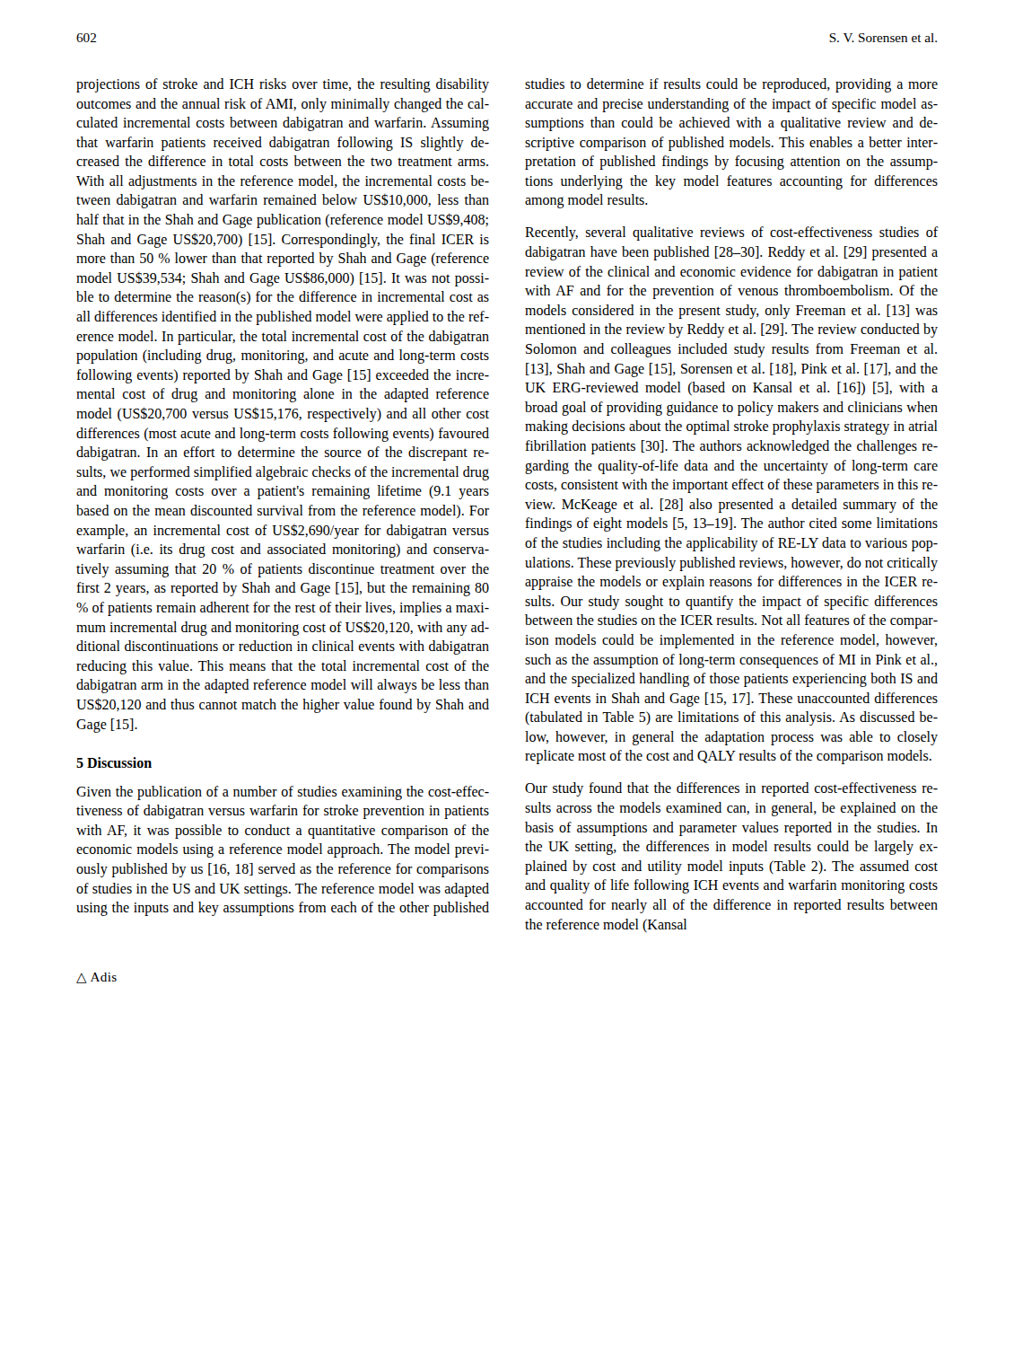602 S. V. Sorensen et al.
projections of stroke and ICH risks over time, the resulting disability outcomes and the annual risk of AMI, only minimally changed the calculated incremental costs between dabigatran and warfarin. Assuming that warfarin patients received dabigatran following IS slightly decreased the difference in total costs between the two treatment arms. With all adjustments in the reference model, the incremental costs between dabigatran and warfarin remained below US$10,000, less than half that in the Shah and Gage publication (reference model US$9,408; Shah and Gage US$20,700) [15]. Correspondingly, the final ICER is more than 50 % lower than that reported by Shah and Gage (reference model US$39,534; Shah and Gage US$86,000) [15]. It was not possible to determine the reason(s) for the difference in incremental cost as all differences identified in the published model were applied to the reference model. In particular, the total incremental cost of the dabigatran population (including drug, monitoring, and acute and long-term costs following events) reported by Shah and Gage [15] exceeded the incremental cost of drug and monitoring alone in the adapted reference model (US$20,700 versus US$15,176, respectively) and all other cost differences (most acute and long-term costs following events) favoured dabigatran. In an effort to determine the source of the discrepant results, we performed simplified algebraic checks of the incremental drug and monitoring costs over a patient's remaining lifetime (9.1 years based on the mean discounted survival from the reference model). For example, an incremental cost of US$2,690/year for dabigatran versus warfarin (i.e. its drug cost and associated monitoring) and conservatively assuming that 20 % of patients discontinue treatment over the first 2 years, as reported by Shah and Gage [15], but the remaining 80 % of patients remain adherent for the rest of their lives, implies a maximum incremental drug and monitoring cost of US$20,120, with any additional discontinuations or reduction in clinical events with dabigatran reducing this value. This means that the total incremental cost of the dabigatran arm in the adapted reference model will always be less than US$20,120 and thus cannot match the higher value found by Shah and Gage [15].
5 Discussion
Given the publication of a number of studies examining the cost-effectiveness of dabigatran versus warfarin for stroke prevention in patients with AF, it was possible to conduct a quantitative comparison of the economic models using a reference model approach. The model previously published by us [16, 18] served as the reference for comparisons of studies in the US and UK settings. The reference model was adapted using the inputs and key assumptions from each of the other published studies to determine if results could be reproduced, providing a more accurate and precise understanding of the impact of specific model assumptions than could be achieved with a qualitative review and descriptive comparison of published models. This enables a better interpretation of published findings by focusing attention on the assumptions underlying the key model features accounting for differences among model results.
Recently, several qualitative reviews of cost-effectiveness studies of dabigatran have been published [28–30]. Reddy et al. [29] presented a review of the clinical and economic evidence for dabigatran in patient with AF and for the prevention of venous thromboembolism. Of the models considered in the present study, only Freeman et al. [13] was mentioned in the review by Reddy et al. [29]. The review conducted by Solomon and colleagues included study results from Freeman et al. [13], Shah and Gage [15], Sorensen et al. [18], Pink et al. [17], and the UK ERG-reviewed model (based on Kansal et al. [16]) [5], with a broad goal of providing guidance to policy makers and clinicians when making decisions about the optimal stroke prophylaxis strategy in atrial fibrillation patients [30]. The authors acknowledged the challenges regarding the quality-of-life data and the uncertainty of long-term care costs, consistent with the important effect of these parameters in this review. McKeage et al. [28] also presented a detailed summary of the findings of eight models [5, 13–19]. The author cited some limitations of the studies including the applicability of RE-LY data to various populations. These previously published reviews, however, do not critically appraise the models or explain reasons for differences in the ICER results. Our study sought to quantify the impact of specific differences between the studies on the ICER results. Not all features of the comparison models could be implemented in the reference model, however, such as the assumption of long-term consequences of MI in Pink et al., and the specialized handling of those patients experiencing both IS and ICH events in Shah and Gage [15, 17]. These unaccounted differences (tabulated in Table 5) are limitations of this analysis. As discussed below, however, in general the adaptation process was able to closely replicate most of the cost and QALY results of the comparison models.
Our study found that the differences in reported cost-effectiveness results across the models examined can, in general, be explained on the basis of assumptions and parameter values reported in the studies. In the UK setting, the differences in model results could be largely explained by cost and utility model inputs (Table 2). The assumed cost and quality of life following ICH events and warfarin monitoring costs accounted for nearly all of the difference in reported results between the reference model (Kansal
△ Adis